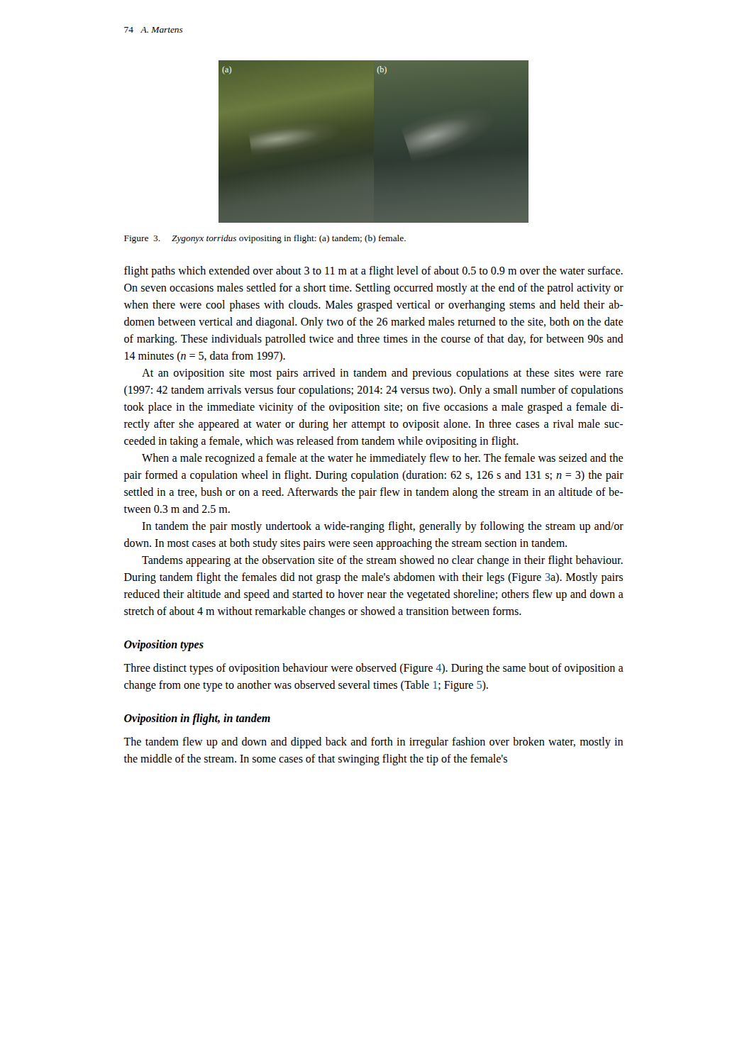74 A. Martens
(a)
(b)
Figure 3. Zygonyx torridus ovipositing in flight: (a) tandem; (b) female.
flight paths which extended over about 3 to 11 m at a flight level of about 0.5 to 0.9 m over the water surface. On seven occasions males settled for a short time. Settling occurred mostly at the end of the patrol activity or when there were cool phases with clouds. Males grasped vertical or overhanging stems and held their abdomen between vertical and diagonal. Only two of the 26 marked males returned to the site, both on the date of marking. These individuals patrolled twice and three times in the course of that day, for between 90s and 14 minutes (n = 5, data from 1997).
At an oviposition site most pairs arrived in tandem and previous copulations at these sites were rare (1997: 42 tandem arrivals versus four copulations; 2014: 24 versus two). Only a small number of copulations took place in the immediate vicinity of the oviposition site; on five occasions a male grasped a female directly after she appeared at water or during her attempt to oviposit alone. In three cases a rival male succeeded in taking a female, which was released from tandem while ovipositing in flight.
When a male recognized a female at the water he immediately flew to her. The female was seized and the pair formed a copulation wheel in flight. During copulation (duration: 62 s, 126 s and 131 s; n = 3) the pair settled in a tree, bush or on a reed. Afterwards the pair flew in tandem along the stream in an altitude of between 0.3 m and 2.5 m.
In tandem the pair mostly undertook a wide-ranging flight, generally by following the stream up and/or down. In most cases at both study sites pairs were seen approaching the stream section in tandem.
Tandems appearing at the observation site of the stream showed no clear change in their flight behaviour. During tandem flight the females did not grasp the male's abdomen with their legs (Figure 3a). Mostly pairs reduced their altitude and speed and started to hover near the vegetated shoreline; others flew up and down a stretch of about 4 m without remarkable changes or showed a transition between forms.
Oviposition types
Three distinct types of oviposition behaviour were observed (Figure 4). During the same bout of oviposition a change from one type to another was observed several times (Table 1; Figure 5).
Oviposition in flight, in tandem
The tandem flew up and down and dipped back and forth in irregular fashion over broken water, mostly in the middle of the stream. In some cases of that swinging flight the tip of the female's